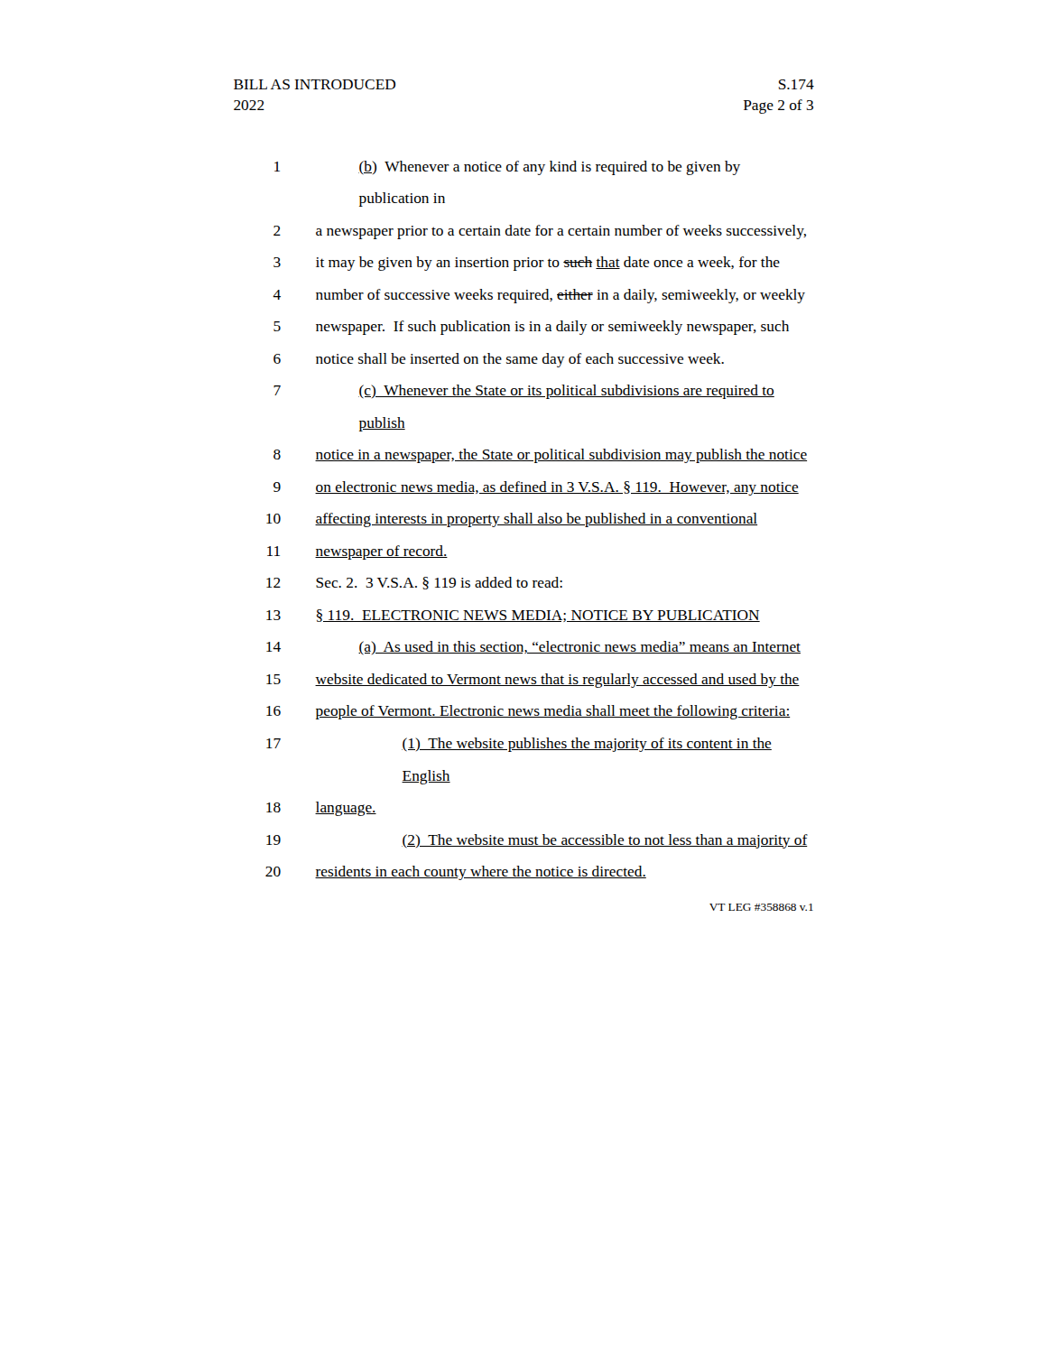BILL AS INTRODUCED
2022
S.174
Page 2 of 3
(b) Whenever a notice of any kind is required to be given by publication in
a newspaper prior to a certain date for a certain number of weeks successively,
it may be given by an insertion prior to such that date once a week, for the
number of successive weeks required, either in a daily, semiweekly, or weekly
newspaper. If such publication is in a daily or semiweekly newspaper, such
notice shall be inserted on the same day of each successive week.
(c) Whenever the State or its political subdivisions are required to publish
notice in a newspaper, the State or political subdivision may publish the notice
on electronic news media, as defined in 3 V.S.A. § 119. However, any notice
affecting interests in property shall also be published in a conventional
newspaper of record.
Sec. 2. 3 V.S.A. § 119 is added to read:
§ 119. ELECTRONIC NEWS MEDIA; NOTICE BY PUBLICATION
(a) As used in this section, “electronic news media” means an Internet
website dedicated to Vermont news that is regularly accessed and used by the
people of Vermont. Electronic news media shall meet the following criteria:
(1) The website publishes the majority of its content in the English
language.
(2) The website must be accessible to not less than a majority of
residents in each county where the notice is directed.
VT LEG #358868 v.1